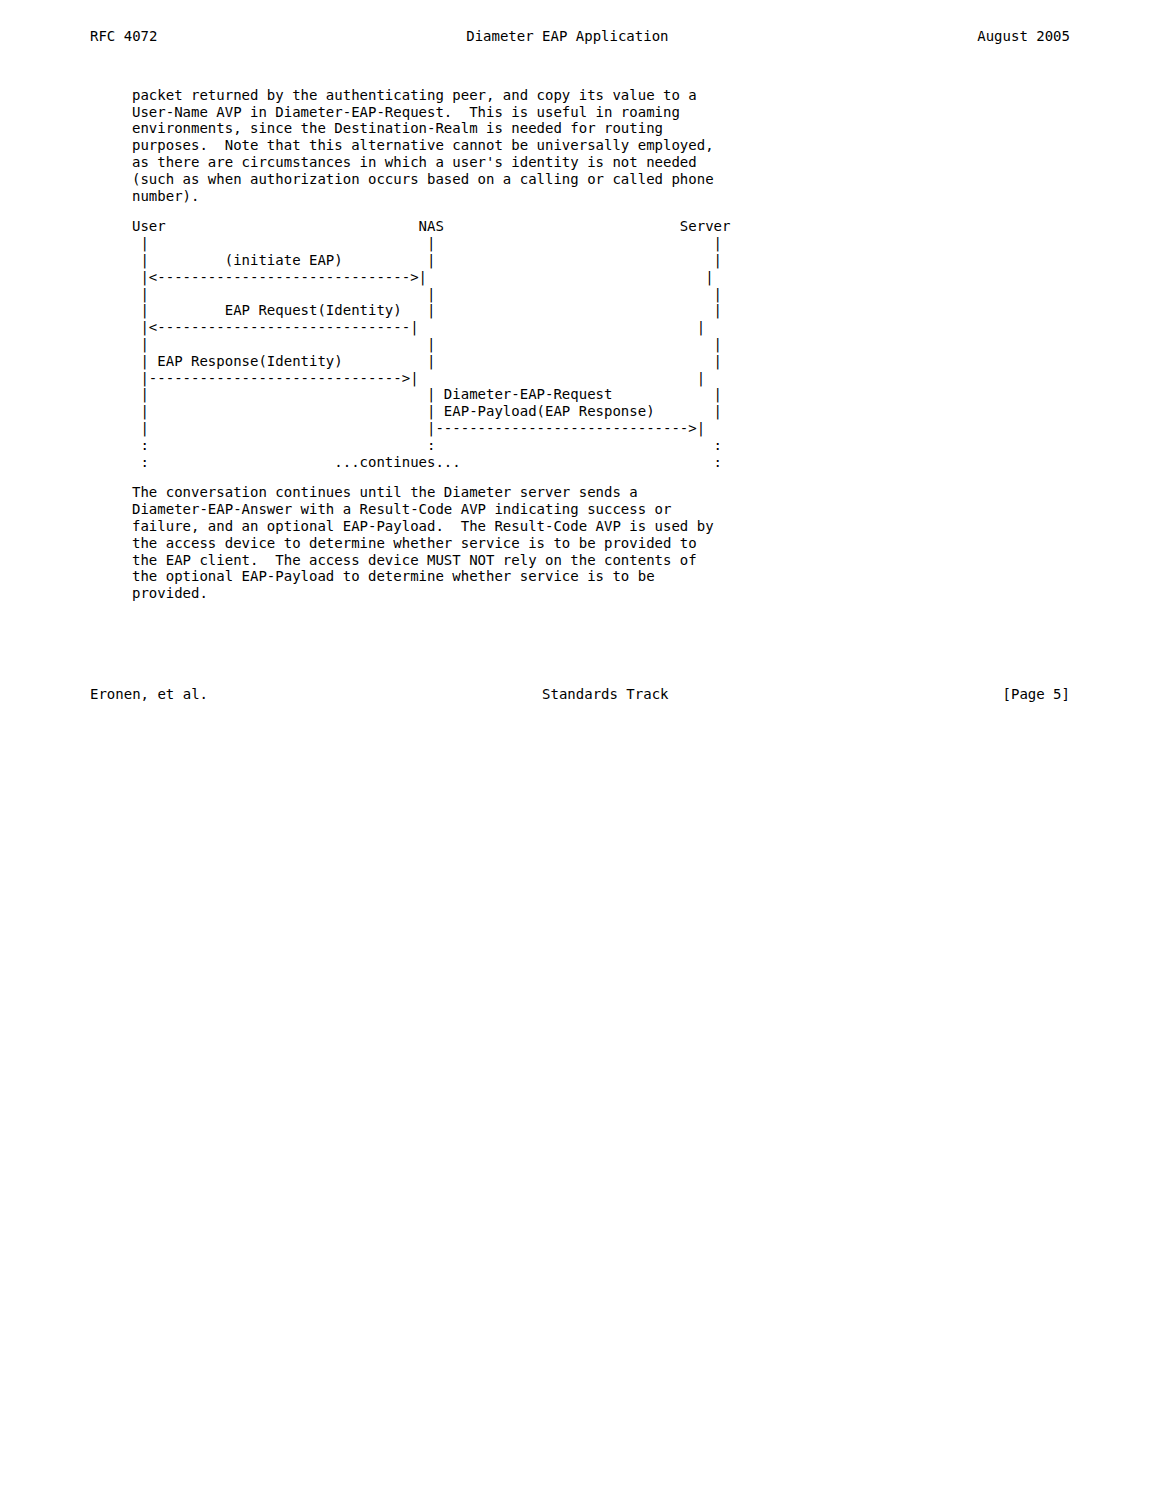RFC 4072 Diameter EAP Application August 2005
packet returned by the authenticating peer, and copy its value to a User-Name AVP in Diameter-EAP-Request. This is useful in roaming environments, since the Destination-Realm is needed for routing purposes. Note that this alternative cannot be universally employed, as there are circumstances in which a user's identity is not needed (such as when authorization occurs based on a calling or called phone number).
User                              NAS                            Server
 |                                 |                                 |
 |         (initiate EAP)          |                                 |
 |<------------------------------>|                                 |
 |                                 |                                 |
 |         EAP Request(Identity)   |                                 |
 |<------------------------------|                                 |
 |                                 |                                 |
 | EAP Response(Identity)          |                                 |
 |------------------------------>|                                 |
 |                                 | Diameter-EAP-Request            |
 |                                 | EAP-Payload(EAP Response)       |
 |                                 |------------------------------>|
 :                                 :                                 :
 :                      ...continues...                              :
The conversation continues until the Diameter server sends a Diameter-EAP-Answer with a Result-Code AVP indicating success or failure, and an optional EAP-Payload. The Result-Code AVP is used by the access device to determine whether service is to be provided to the EAP client. The access device MUST NOT rely on the contents of the optional EAP-Payload to determine whether service is to be provided.
Eronen, et al. Standards Track [Page 5]